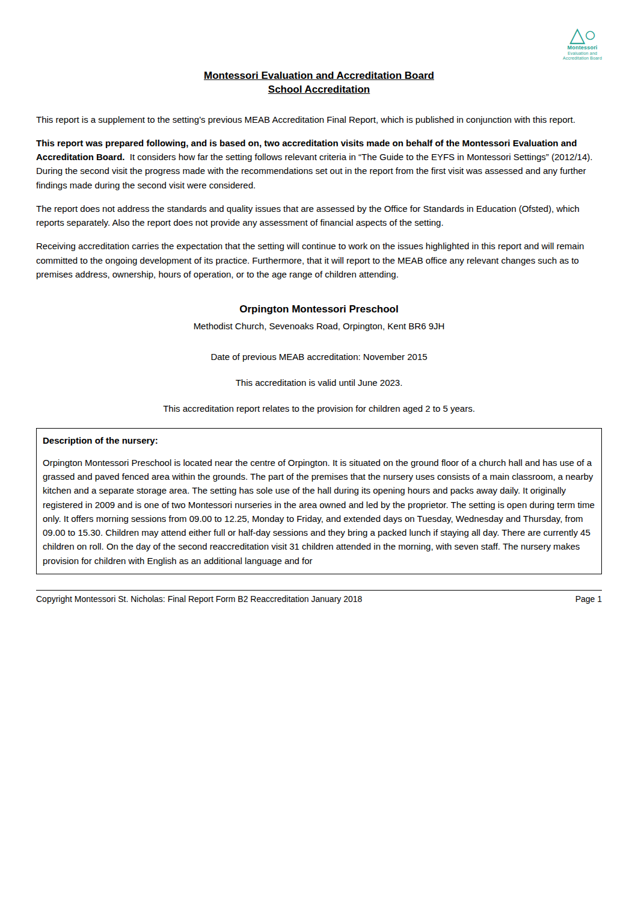△○ Montessori Evaluation and
Accreditation Board
Montessori Evaluation and Accreditation Board School Accreditation
This report is a supplement to the setting’s previous MEAB Accreditation Final Report, which is published in conjunction with this report.
This report was prepared following, and is based on, two accreditation visits made on behalf of the Montessori Evaluation and Accreditation Board. It considers how far the setting follows relevant criteria in “The Guide to the EYFS in Montessori Settings” (2012/14). During the second visit the progress made with the recommendations set out in the report from the first visit was assessed and any further findings made during the second visit were considered.
The report does not address the standards and quality issues that are assessed by the Office for Standards in Education (Ofsted), which reports separately. Also the report does not provide any assessment of financial aspects of the setting.
Receiving accreditation carries the expectation that the setting will continue to work on the issues highlighted in this report and will remain committed to the ongoing development of its practice. Furthermore, that it will report to the MEAB office any relevant changes such as to premises address, ownership, hours of operation, or to the age range of children attending.
Orpington Montessori Preschool
Methodist Church, Sevenoaks Road, Orpington, Kent BR6 9JH
Date of previous MEAB accreditation: November 2015
This accreditation is valid until June 2023.
This accreditation report relates to the provision for children aged 2 to 5 years.
Description of the nursery:
Orpington Montessori Preschool is located near the centre of Orpington. It is situated on the ground floor of a church hall and has use of a grassed and paved fenced area within the grounds. The part of the premises that the nursery uses consists of a main classroom, a nearby kitchen and a separate storage area. The setting has sole use of the hall during its opening hours and packs away daily. It originally registered in 2009 and is one of two Montessori nurseries in the area owned and led by the proprietor. The setting is open during term time only. It offers morning sessions from 09.00 to 12.25, Monday to Friday, and extended days on Tuesday, Wednesday and Thursday, from 09.00 to 15.30. Children may attend either full or half-day sessions and they bring a packed lunch if staying all day. There are currently 45 children on roll. On the day of the second reaccreditation visit 31 children attended in the morning, with seven staff. The nursery makes provision for children with English as an additional language and for
Copyright Montessori St. Nicholas: Final Report Form B2 Reaccreditation January 2018 Page 1